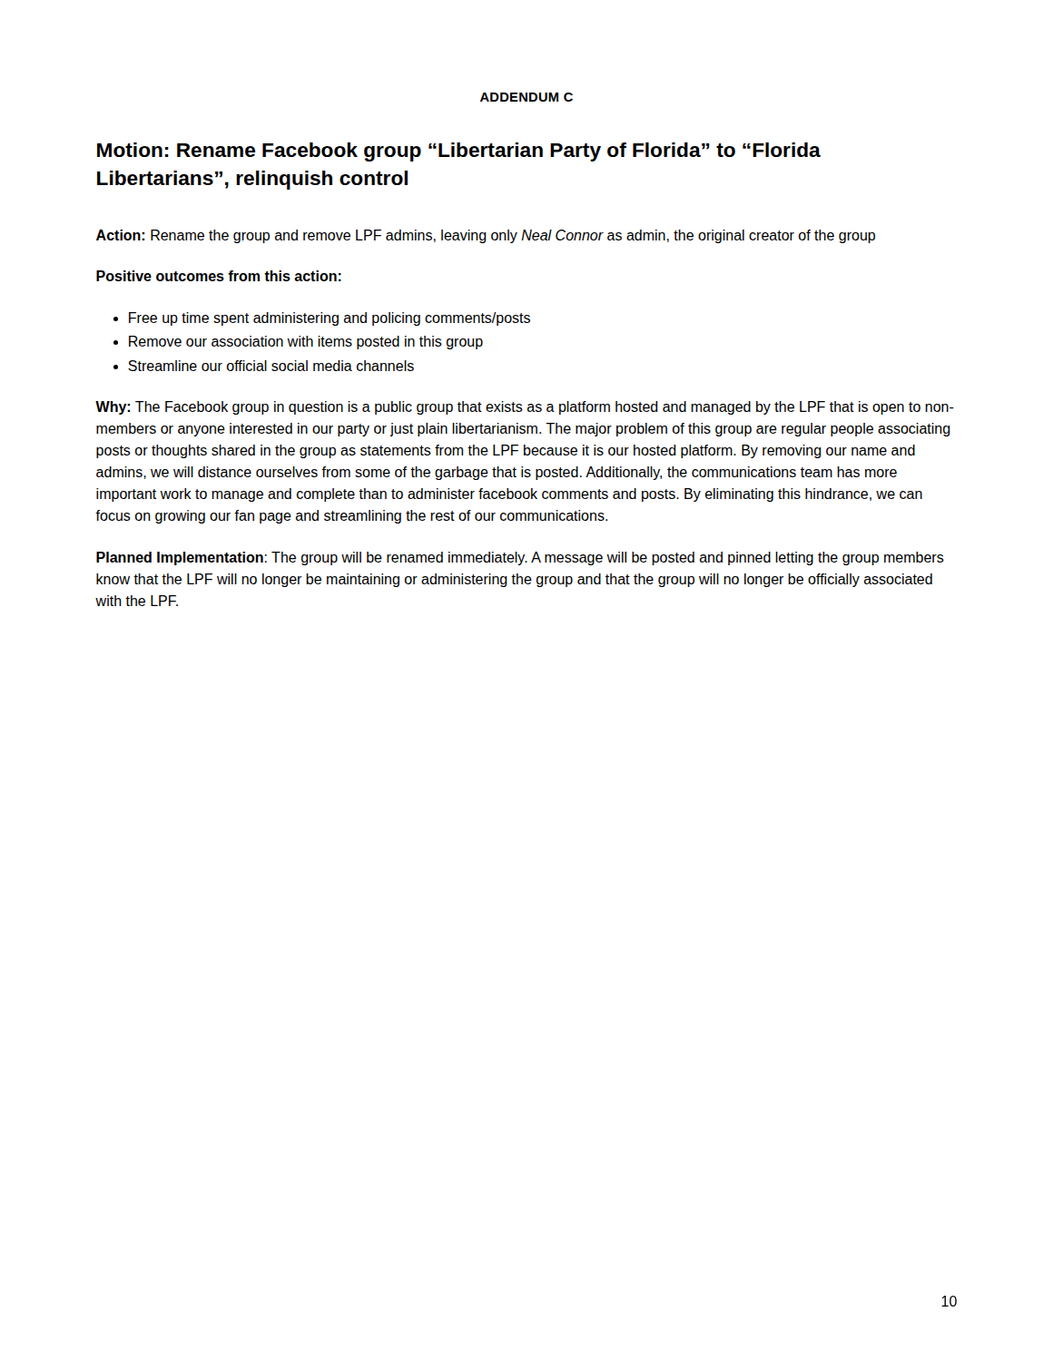ADDENDUM C
Motion: Rename Facebook group “Libertarian Party of Florida” to “Florida Libertarians”, relinquish control
Action: Rename the group and remove LPF admins, leaving only Neal Connor as admin, the original creator of the group
Positive outcomes from this action:
Free up time spent administering and policing comments/posts
Remove our association with items posted in this group
Streamline our official social media channels
Why: The Facebook group in question is a public group that exists as a platform hosted and managed by the LPF that is open to non-members or anyone interested in our party or just plain libertarianism. The major problem of this group are regular people associating posts or thoughts shared in the group as statements from the LPF because it is our hosted platform. By removing our name and admins, we will distance ourselves from some of the garbage that is posted. Additionally, the communications team has more important work to manage and complete than to administer facebook comments and posts. By eliminating this hindrance, we can focus on growing our fan page and streamlining the rest of our communications.
Planned Implementation: The group will be renamed immediately. A message will be posted and pinned letting the group members know that the LPF will no longer be maintaining or administering the group and that the group will no longer be officially associated with the LPF.
10